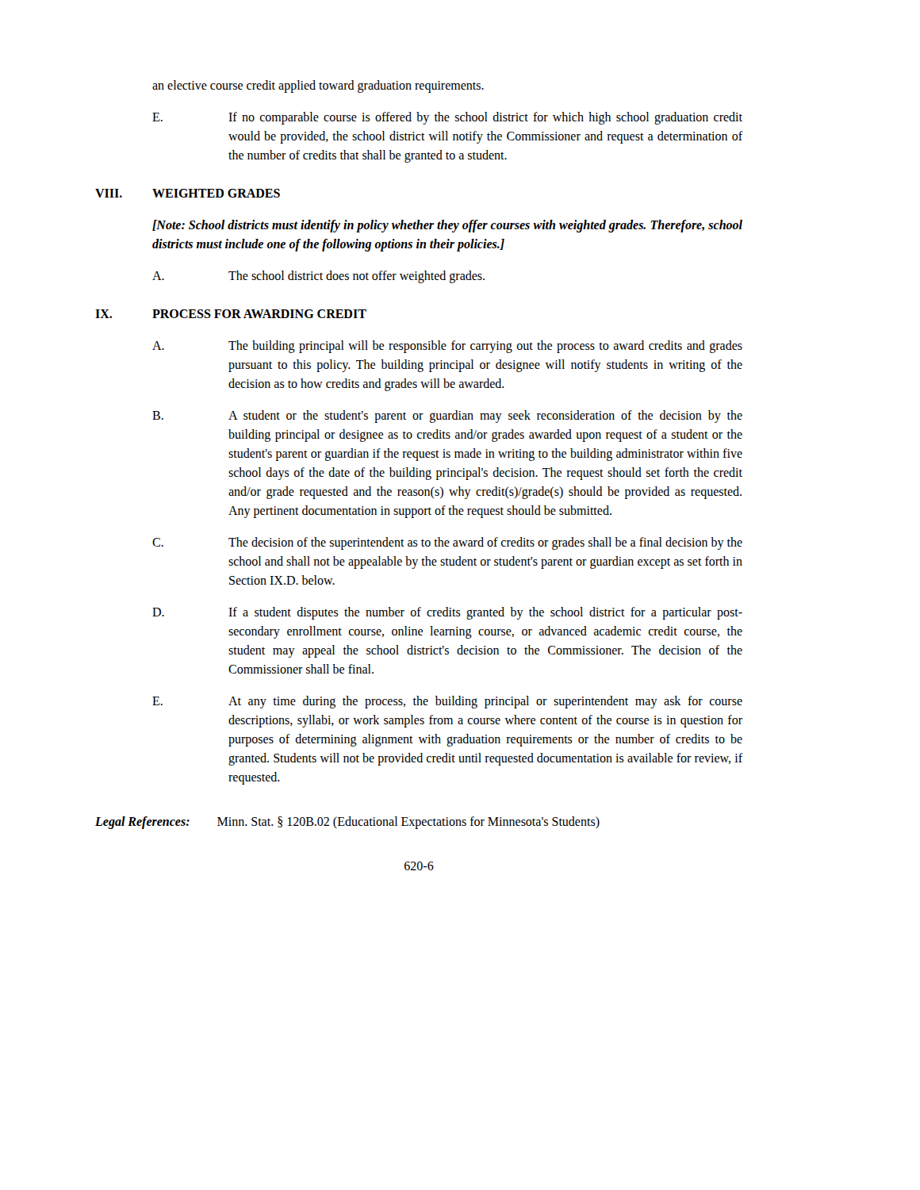an elective course credit applied toward graduation requirements.
E. If no comparable course is offered by the school district for which high school graduation credit would be provided, the school district will notify the Commissioner and request a determination of the number of credits that shall be granted to a student.
VIII. WEIGHTED GRADES
[Note: School districts must identify in policy whether they offer courses with weighted grades. Therefore, school districts must include one of the following options in their policies.]
A. The school district does not offer weighted grades.
IX. PROCESS FOR AWARDING CREDIT
A. The building principal will be responsible for carrying out the process to award credits and grades pursuant to this policy. The building principal or designee will notify students in writing of the decision as to how credits and grades will be awarded.
B. A student or the student's parent or guardian may seek reconsideration of the decision by the building principal or designee as to credits and/or grades awarded upon request of a student or the student's parent or guardian if the request is made in writing to the building administrator within five school days of the date of the building principal's decision. The request should set forth the credit and/or grade requested and the reason(s) why credit(s)/grade(s) should be provided as requested. Any pertinent documentation in support of the request should be submitted.
C. The decision of the superintendent as to the award of credits or grades shall be a final decision by the school and shall not be appealable by the student or student's parent or guardian except as set forth in Section IX.D. below.
D. If a student disputes the number of credits granted by the school district for a particular post-secondary enrollment course, online learning course, or advanced academic credit course, the student may appeal the school district's decision to the Commissioner. The decision of the Commissioner shall be final.
E. At any time during the process, the building principal or superintendent may ask for course descriptions, syllabi, or work samples from a course where content of the course is in question for purposes of determining alignment with graduation requirements or the number of credits to be granted. Students will not be provided credit until requested documentation is available for review, if requested.
Legal References: Minn. Stat. § 120B.02 (Educational Expectations for Minnesota's Students)
620-6